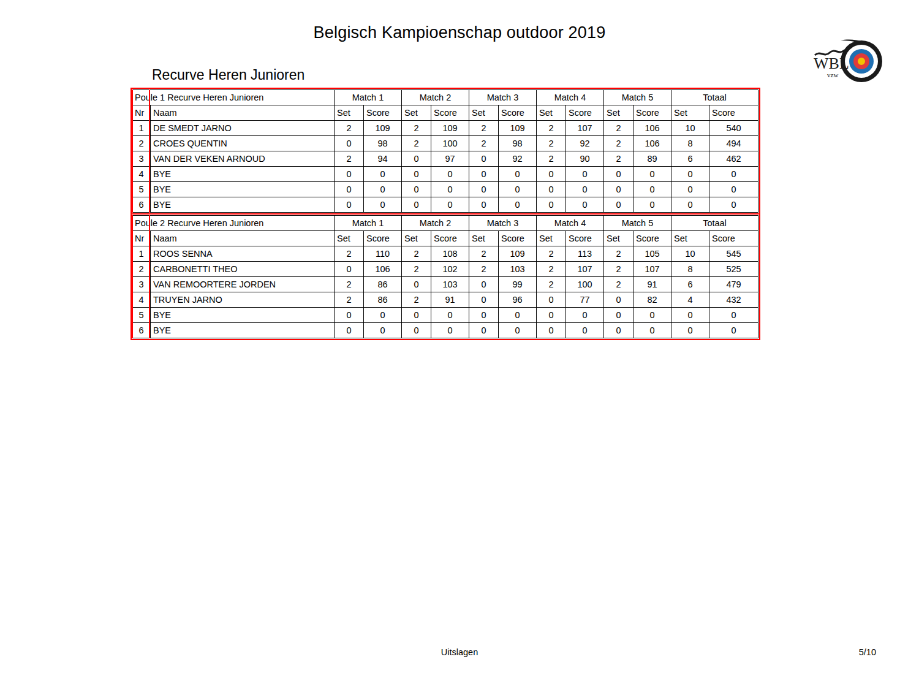WBL vzw
Belgisch Kampioenschap outdoor 2019
Recurve Heren Junioren
| Poule 1 Recurve Heren Junioren | Match 1 | Match 2 | Match 3 | Match 4 | Match 5 | Totaal |
| Nr | Naam | Set | Score | Set | Score | Set | Score | Set | Score | Set | Score | Set | Score |
| 1 | DE SMEDT JARNO | 2 | 109 | 2 | 109 | 2 | 109 | 2 | 107 | 2 | 106 | 10 | 540 |
| 2 | CROES QUENTIN | 0 | 98 | 2 | 100 | 2 | 98 | 2 | 92 | 2 | 106 | 8 | 494 |
| 3 | VAN DER VEKEN ARNOUD | 2 | 94 | 0 | 97 | 0 | 92 | 2 | 90 | 2 | 89 | 6 | 462 |
| 4 | BYE | 0 | 0 | 0 | 0 | 0 | 0 | 0 | 0 | 0 | 0 | 0 | 0 |
| 5 | BYE | 0 | 0 | 0 | 0 | 0 | 0 | 0 | 0 | 0 | 0 | 0 | 0 |
| 6 | BYE | 0 | 0 | 0 | 0 | 0 | 0 | 0 | 0 | 0 | 0 | 0 | 0 |
| Poule 2 Recurve Heren Junioren | Match 1 | Match 2 | Match 3 | Match 4 | Match 5 | Totaal |
| Nr | Naam | Set | Score | Set | Score | Set | Score | Set | Score | Set | Score | Set | Score |
| 1 | ROOS SENNA | 2 | 110 | 2 | 108 | 2 | 109 | 2 | 113 | 2 | 105 | 10 | 545 |
| 2 | CARBONETTI THEO | 0 | 106 | 2 | 102 | 2 | 103 | 2 | 107 | 2 | 107 | 8 | 525 |
| 3 | VAN REMOORTERE JORDEN | 2 | 86 | 0 | 103 | 0 | 99 | 2 | 100 | 2 | 91 | 6 | 479 |
| 4 | TRUYEN JARNO | 2 | 86 | 2 | 91 | 0 | 96 | 0 | 77 | 0 | 82 | 4 | 432 |
| 5 | BYE | 0 | 0 | 0 | 0 | 0 | 0 | 0 | 0 | 0 | 0 | 0 | 0 |
| 6 | BYE | 0 | 0 | 0 | 0 | 0 | 0 | 0 | 0 | 0 | 0 | 0 | 0 |
Uitslagen
5/10